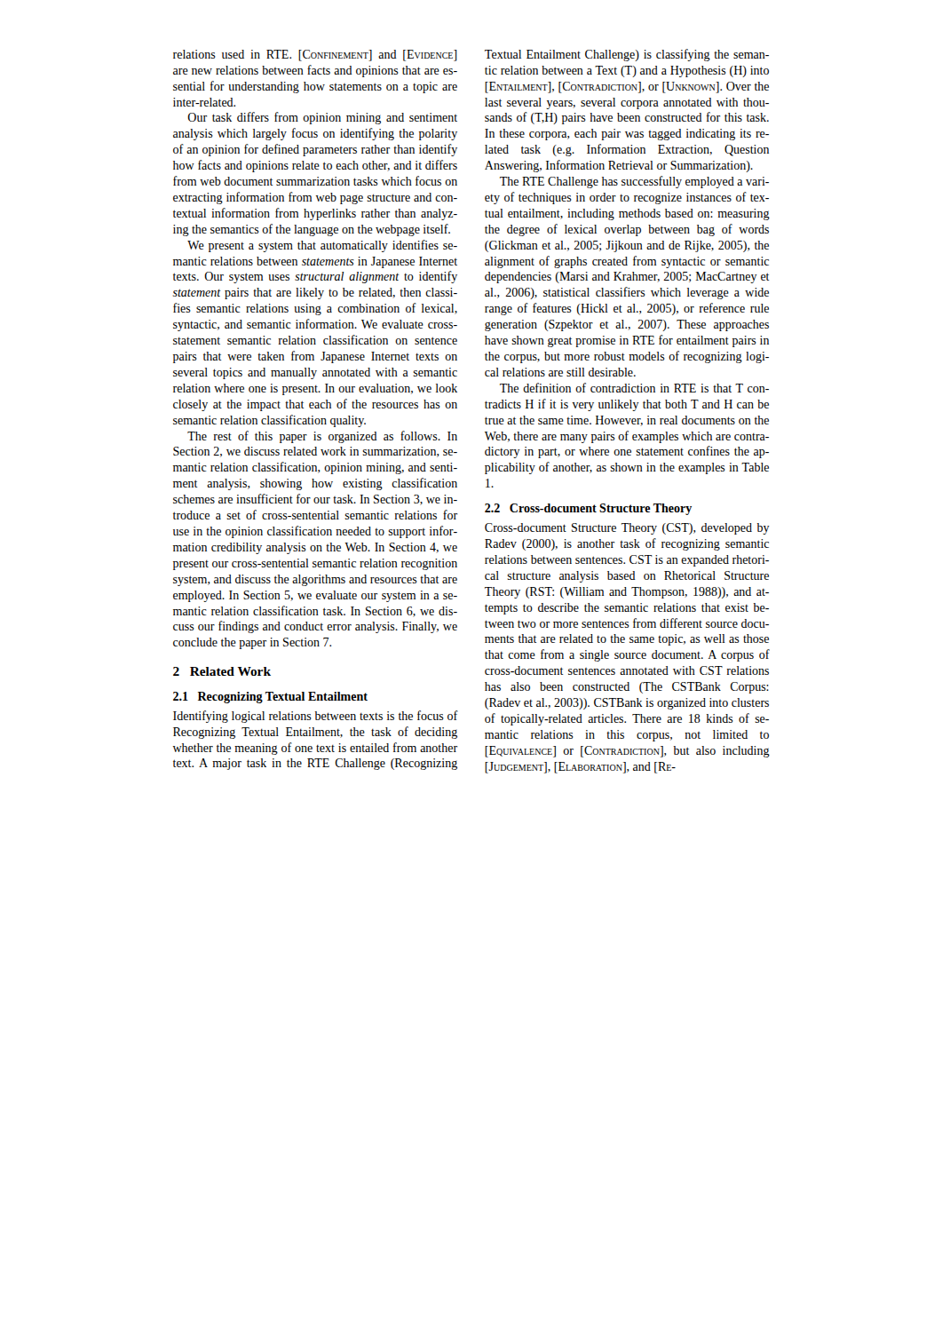relations used in RTE. [Confinement] and [Evidence] are new relations between facts and opinions that are essential for understanding how statements on a topic are inter-related.
Our task differs from opinion mining and sentiment analysis which largely focus on identifying the polarity of an opinion for defined parameters rather than identify how facts and opinions relate to each other, and it differs from web document summarization tasks which focus on extracting information from web page structure and contextual information from hyperlinks rather than analyzing the semantics of the language on the webpage itself.
We present a system that automatically identifies semantic relations between statements in Japanese Internet texts. Our system uses structural alignment to identify statement pairs that are likely to be related, then classifies semantic relations using a combination of lexical, syntactic, and semantic information. We evaluate cross-statement semantic relation classification on sentence pairs that were taken from Japanese Internet texts on several topics and manually annotated with a semantic relation where one is present. In our evaluation, we look closely at the impact that each of the resources has on semantic relation classification quality.
The rest of this paper is organized as follows. In Section 2, we discuss related work in summarization, semantic relation classification, opinion mining, and sentiment analysis, showing how existing classification schemes are insufficient for our task. In Section 3, we introduce a set of cross-sentential semantic relations for use in the opinion classification needed to support information credibility analysis on the Web. In Section 4, we present our cross-sentential semantic relation recognition system, and discuss the algorithms and resources that are employed. In Section 5, we evaluate our system in a semantic relation classification task. In Section 6, we discuss our findings and conduct error analysis. Finally, we conclude the paper in Section 7.
2 Related Work
2.1 Recognizing Textual Entailment
Identifying logical relations between texts is the focus of Recognizing Textual Entailment, the task of deciding whether the meaning of one text is entailed from another text. A major task in the RTE Challenge (Recognizing Textual Entailment Challenge) is classifying the semantic relation between a Text (T) and a Hypothesis (H) into [Entailment], [Contradiction], or [Unknown]. Over the last several years, several corpora annotated with thousands of (T,H) pairs have been constructed for this task. In these corpora, each pair was tagged indicating its related task (e.g. Information Extraction, Question Answering, Information Retrieval or Summarization).
The RTE Challenge has successfully employed a variety of techniques in order to recognize instances of textual entailment, including methods based on: measuring the degree of lexical overlap between bag of words (Glickman et al., 2005; Jijkoun and de Rijke, 2005), the alignment of graphs created from syntactic or semantic dependencies (Marsi and Krahmer, 2005; MacCartney et al., 2006), statistical classifiers which leverage a wide range of features (Hickl et al., 2005), or reference rule generation (Szpektor et al., 2007). These approaches have shown great promise in RTE for entailment pairs in the corpus, but more robust models of recognizing logical relations are still desirable.
The definition of contradiction in RTE is that T contradicts H if it is very unlikely that both T and H can be true at the same time. However, in real documents on the Web, there are many pairs of examples which are contradictory in part, or where one statement confines the applicability of another, as shown in the examples in Table 1.
2.2 Cross-document Structure Theory
Cross-document Structure Theory (CST), developed by Radev (2000), is another task of recognizing semantic relations between sentences. CST is an expanded rhetorical structure analysis based on Rhetorical Structure Theory (RST: (William and Thompson, 1988)), and attempts to describe the semantic relations that exist between two or more sentences from different source documents that are related to the same topic, as well as those that come from a single source document. A corpus of cross-document sentences annotated with CST relations has also been constructed (The CSTBank Corpus: (Radev et al., 2003)). CSTBank is organized into clusters of topically-related articles. There are 18 kinds of semantic relations in this corpus, not limited to [Equivalence] or [Contradiction], but also including [Judgement], [Elaboration], and [Re-